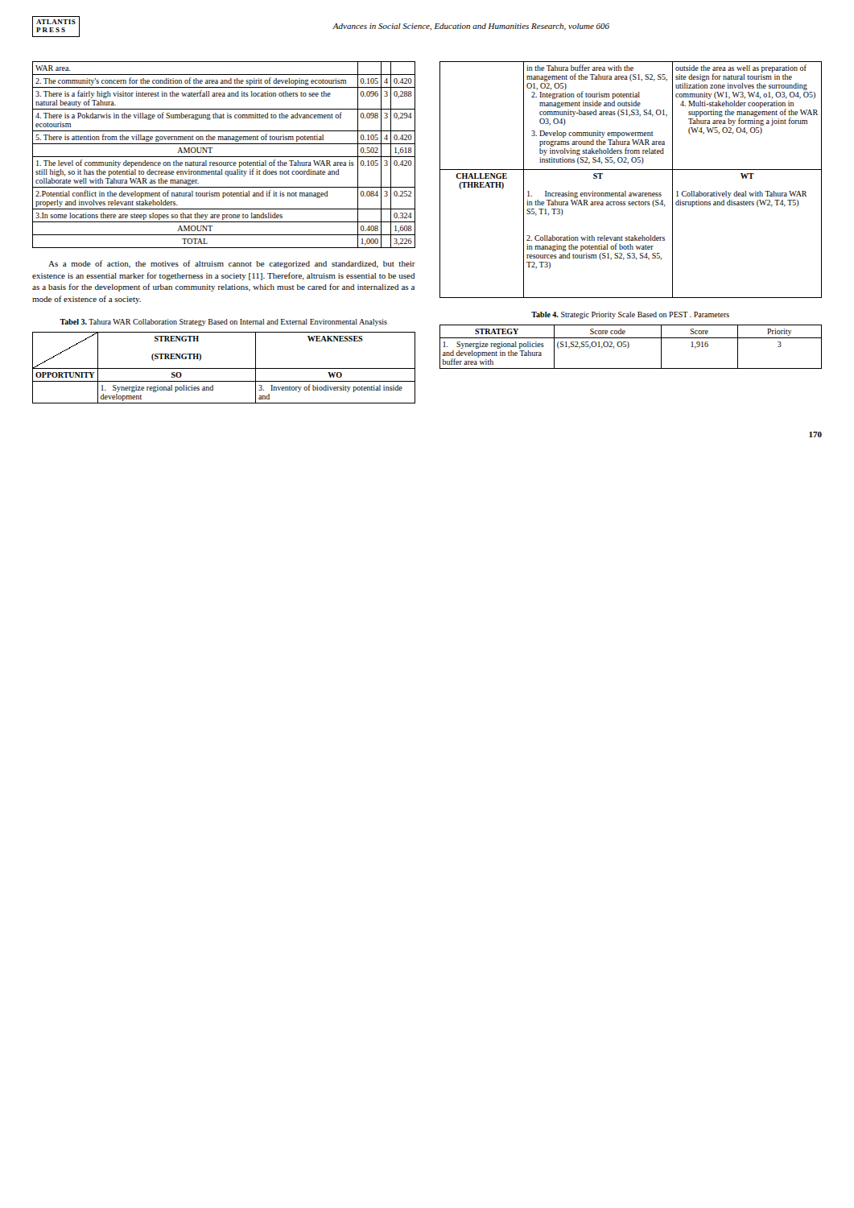ATLANTIS
PRESS
Advances in Social Science, Education and Humanities Research, volume 606
| WAR area. | | | |
| 2. The community's concern for the condition of the area and the spirit of developing ecotourism | 0.105 | 4 | 0.420 |
| 3. There is a fairly high visitor interest in the waterfall area and its location others to see the natural beauty of Tahura. | 0.096 | 3 | 0,288 |
| 4. There is a Pokdarwis in the village of Sumberagung that is committed to the advancement of ecotourism | 0.098 | 3 | 0,294 |
| 5. There is attention from the village government on the management of tourism potential | 0.105 | 4 | 0.420 |
| AMOUNT | 0.502 | | 1,618 |
| 1. The level of community dependence on the natural resource potential of the Tahura WAR area is still high, so it has the potential to decrease environmental quality if it does not coordinate and collaborate well with Tahura WAR as the manager. | 0.105 | 3 | 0.420 |
| 2.Potential conflict in the development of natural tourism potential and if it is not managed properly and involves relevant stakeholders. | 0.084 | 3 | 0.252 |
| 3.In some locations there are steep slopes so that they are prone to landslides | | | 0.324 |
| AMOUNT | 0.408 | | 1,608 |
| TOTAL | 1,000 | | 3,226 |
As a mode of action, the motives of altruism cannot be categorized and standardized, but their existence is an essential marker for togetherness in a society [11]. Therefore, altruism is essential to be used as a basis for the development of urban community relations, which must be cared for and internalized as a mode of existence of a society.
Tabel 3. Tahura WAR Collaboration Strategy Based on Internal and External Environmental Analysis
| | STRENGTH (STRENGTH) | WEAKNESSES |
| OPPORTUNITY | SO | WO |
| | 1. Synergize regional policies and development | 3. Inventory of biodiversity potential inside and |
| | in the Tahura buffer area with the management of the Tahura area (S1, S2, S5, O1, O2, O5) Integration of tourism potential management inside and outside community-based areas (S1,S3, S4, O1, O3, O4) Develop community empowerment programs around the Tahura WAR area by involving stakeholders from related institutions (S2, S4, S5, O2, O5) | outside the area as well as preparation of site design for natural tourism in the utilization zone involves the surrounding community (W1, W3, W4, o1, O3, O4, O5) Multi-stakeholder cooperation in supporting the management of the WAR Tahura area by forming a joint forum (W4, W5, O2, O4, O5) |
| CHALLENGE (THREATH) | ST 1. Increasing environmental awareness in the Tahura WAR area across sectors (S4, S5, T1, T3) 2. Collaboration with relevant stakeholders in managing the potential of both water resources and tourism (S1, S2, S3, S4, S5, T2, T3) | WT 1 Collaboratively deal with Tahura WAR disruptions and disasters (W2, T4, T5) |
Table 4. Strategic Priority Scale Based on PEST . Parameters
| STRATEGY | Score code | Score | Priority |
| 1. Synergize regional policies and development in the Tahura buffer area with | (S1,S2,S5,O1,O2, O5) | 1,916 | 3 |
170